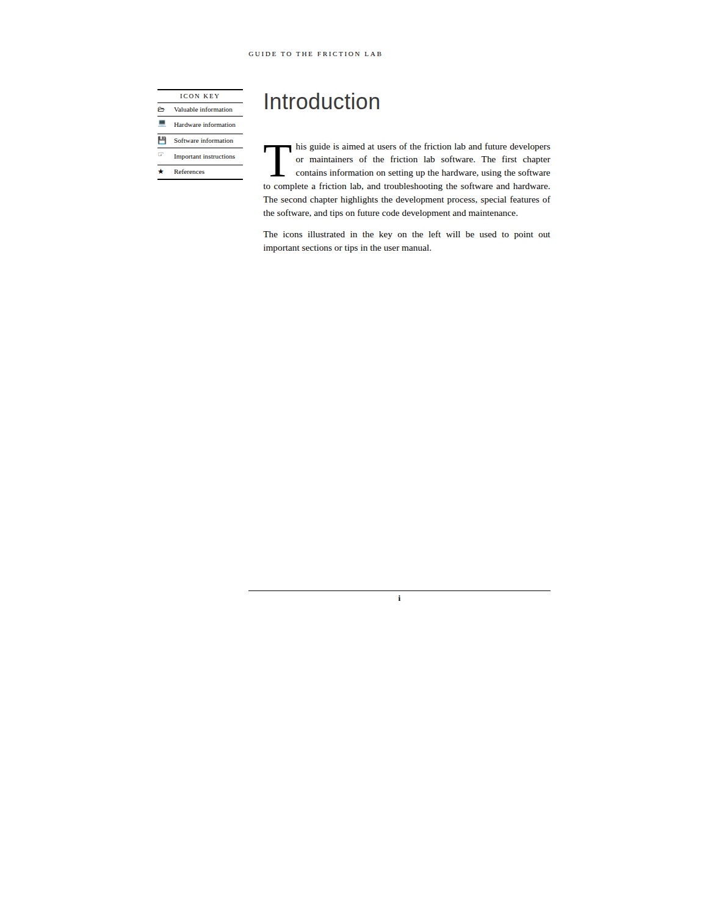Guide to the Friction Lab
Icon Key
🗁 Valuable information
💻 Hardware information
💾 Software information
☞ Important instructions
★ References
Introduction
This guide is aimed at users of the friction lab and future developers or maintainers of the friction lab software. The first chapter contains information on setting up the hardware, using the software to complete a friction lab, and troubleshooting the software and hardware. The second chapter highlights the development process, special features of the software, and tips on future code development and maintenance.
The icons illustrated in the key on the left will be used to point out important sections or tips in the user manual.
i